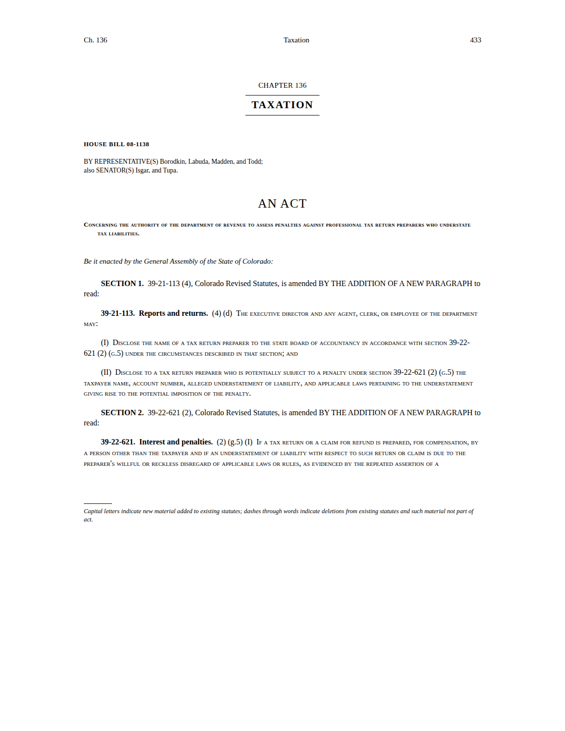Ch. 136 Taxation 433
CHAPTER 136
TAXATION
HOUSE BILL 08-1138
BY REPRESENTATIVE(S) Borodkin, Labuda, Madden, and Todd;
also SENATOR(S) Isgar, and Tupa.
AN ACT
Concerning the authority of the department of revenue to assess penalties against professional tax return preparers who understate tax liabilities.
Be it enacted by the General Assembly of the State of Colorado:
SECTION 1. 39-21-113 (4), Colorado Revised Statutes, is amended BY THE ADDITION OF A NEW PARAGRAPH to read:
39-21-113. Reports and returns. (4) (d) The executive director and any agent, clerk, or employee of the department may:
(I) Disclose the name of a tax return preparer to the state board of accountancy in accordance with section 39-22-621 (2) (g.5) under the circumstances described in that section; and
(II) Disclose to a tax return preparer who is potentially subject to a penalty under section 39-22-621 (2) (g.5) the taxpayer name, account number, alleged understatement of liability, and applicable laws pertaining to the understatement giving rise to the potential imposition of the penalty.
SECTION 2. 39-22-621 (2), Colorado Revised Statutes, is amended BY THE ADDITION OF A NEW PARAGRAPH to read:
39-22-621. Interest and penalties. (2) (g.5) (I) If a tax return or a claim for refund is prepared, for compensation, by a person other than the taxpayer and if an understatement of liability with respect to such return or claim is due to the preparer's willful or reckless disregard of applicable laws or rules, as evidenced by the repeated assertion of a
Capital letters indicate new material added to existing statutes; dashes through words indicate deletions from existing statutes and such material not part of act.